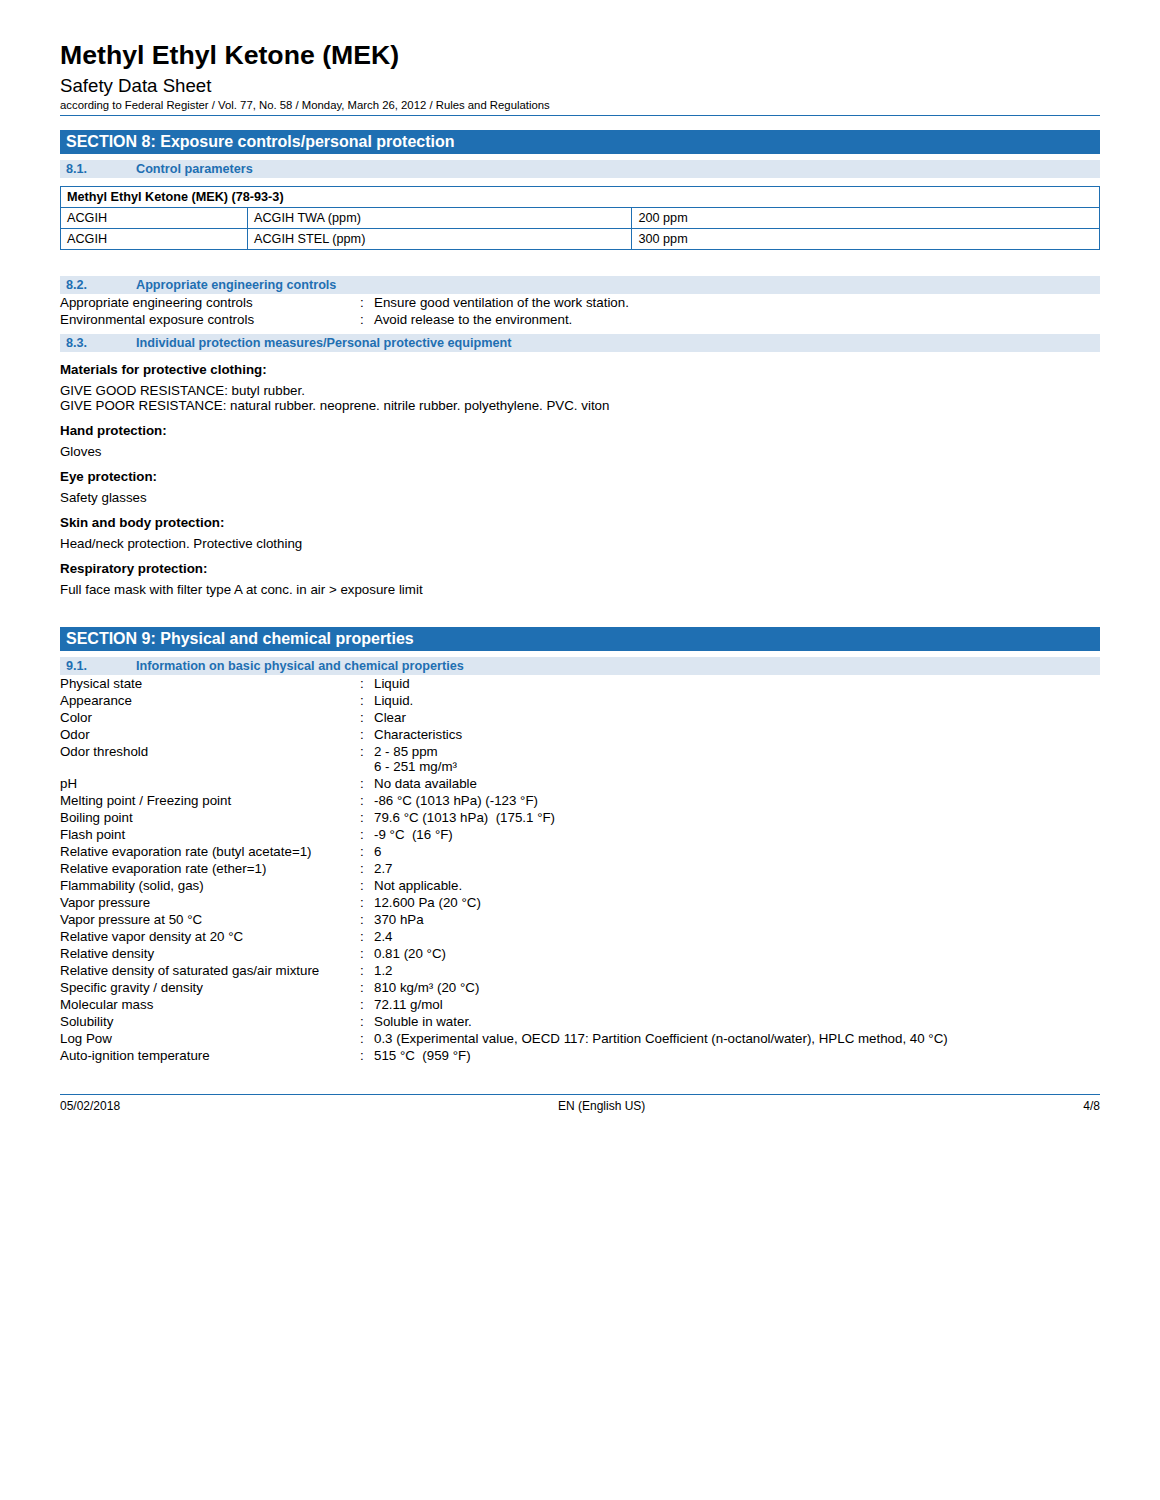Methyl Ethyl Ketone (MEK)
Safety Data Sheet
according to Federal Register / Vol. 77, No. 58 / Monday, March 26, 2012 / Rules and Regulations
SECTION 8: Exposure controls/personal protection
8.1. Control parameters
| Methyl Ethyl Ketone (MEK) (78-93-3) |
| ACGIH | ACGIH TWA (ppm) | 200 ppm |
| ACGIH | ACGIH STEL (ppm) | 300 ppm |
8.2. Appropriate engineering controls
Appropriate engineering controls : Ensure good ventilation of the work station.
Environmental exposure controls : Avoid release to the environment.
8.3. Individual protection measures/Personal protective equipment
Materials for protective clothing:
GIVE GOOD RESISTANCE: butyl rubber.
GIVE POOR RESISTANCE: natural rubber. neoprene. nitrile rubber. polyethylene. PVC. viton
Hand protection:
Gloves
Eye protection:
Safety glasses
Skin and body protection:
Head/neck protection. Protective clothing
Respiratory protection:
Full face mask with filter type A at conc. in air > exposure limit
SECTION 9: Physical and chemical properties
9.1. Information on basic physical and chemical properties
| Physical state | : | Liquid |
| Appearance | : | Liquid. |
| Color | : | Clear |
| Odor | : | Characteristics |
| Odor threshold | : | 2 - 85 ppm 6 - 251 mg/m³ |
| pH | : | No data available |
| Melting point / Freezing point | : | -86 °C (1013 hPa) (-123 °F) |
| Boiling point | : | 79.6 °C (1013 hPa) (175.1 °F) |
| Flash point | : | -9 °C (16 °F) |
| Relative evaporation rate (butyl acetate=1) | : | 6 |
| Relative evaporation rate (ether=1) | : | 2.7 |
| Flammability (solid, gas) | : | Not applicable. |
| Vapor pressure | : | 12.600 Pa (20 °C) |
| Vapor pressure at 50 °C | : | 370 hPa |
| Relative vapor density at 20 °C | : | 2.4 |
| Relative density | : | 0.81 (20 °C) |
| Relative density of saturated gas/air mixture | : | 1.2 |
| Specific gravity / density | : | 810 kg/m³ (20 °C) |
| Molecular mass | : | 72.11 g/mol |
| Solubility | : | Soluble in water. |
| Log Pow | : | 0.3 (Experimental value, OECD 117: Partition Coefficient (n-octanol/water), HPLC method, 40 °C) |
| Auto-ignition temperature | : | 515 °C (959 °F) |
05/02/2018 EN (English US) 4/8